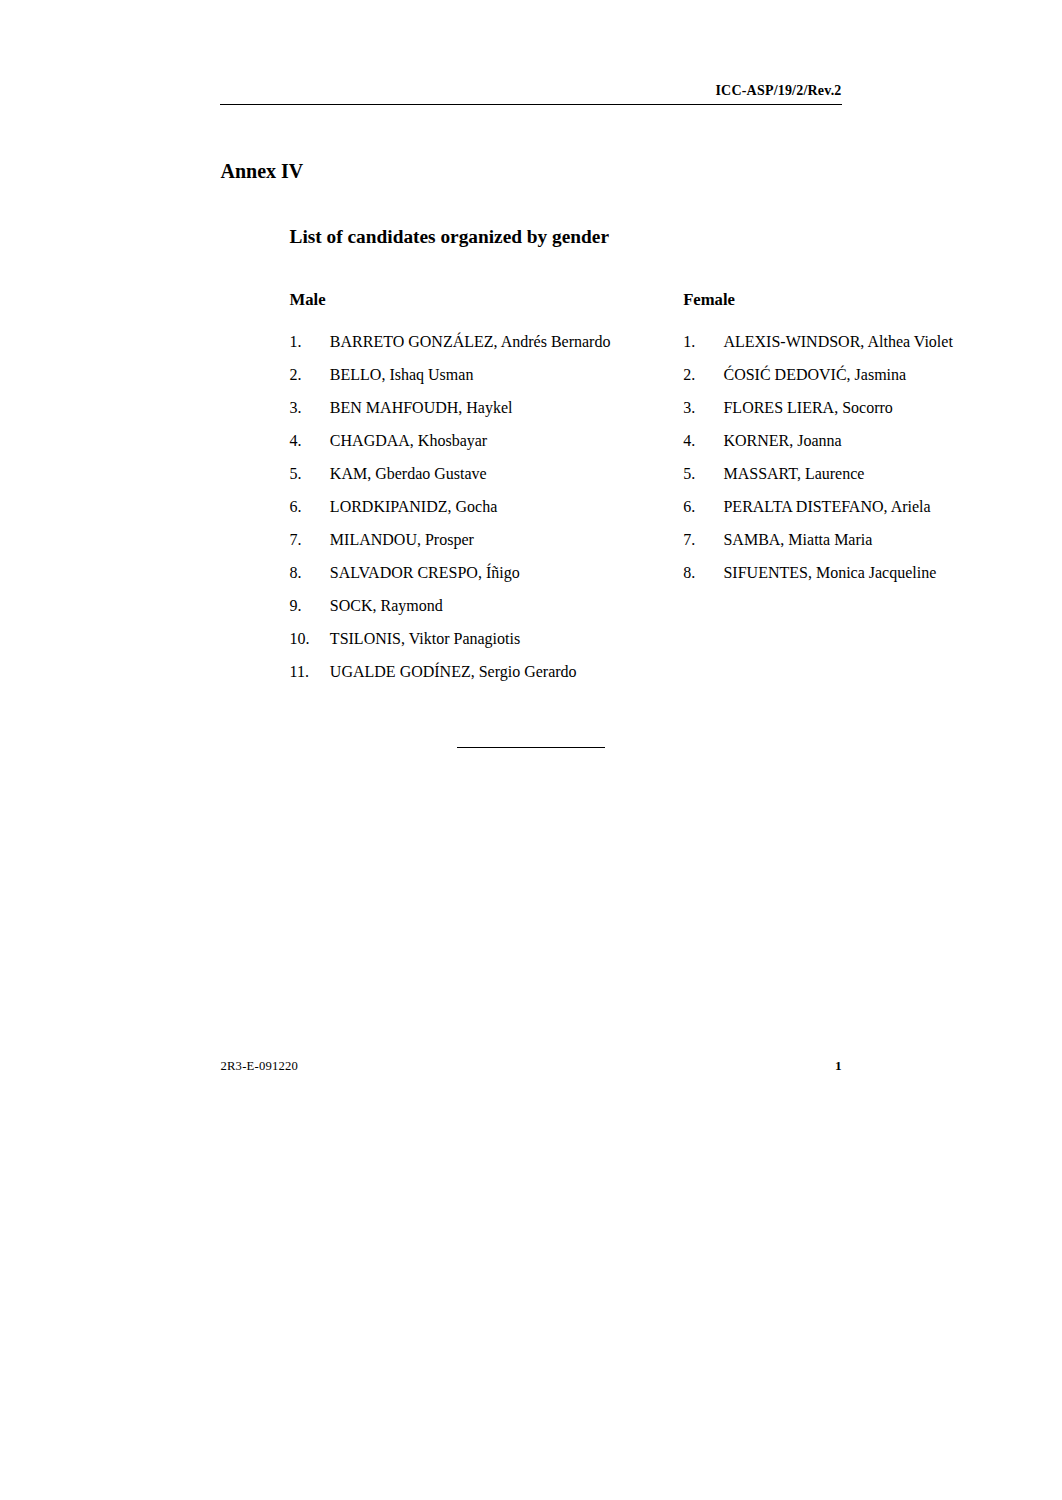ICC-ASP/19/2/Rev.2
Annex IV
List of candidates organized by gender
Male
1. BARRETO GONZÁLEZ, Andrés Bernardo
2. BELLO, Ishaq Usman
3. BEN MAHFOUDH, Haykel
4. CHAGDAA, Khosbayar
5. KAM, Gberdao Gustave
6. LORDKIPANIDZ, Gocha
7. MILANDOU, Prosper
8. SALVADOR CRESPO, Íñigo
9. SOCK, Raymond
10. TSILONIS, Viktor Panagiotis
11. UGALDE GODÍNEZ, Sergio Gerardo
Female
1. ALEXIS-WINDSOR, Althea Violet
2. ĆOSIĆ DEDOVIĆ, Jasmina
3. FLORES LIERA, Socorro
4. KORNER, Joanna
5. MASSART, Laurence
6. PERALTA DISTEFANO, Ariela
7. SAMBA, Miatta Maria
8. SIFUENTES, Monica Jacqueline
2R3-E-091220
1